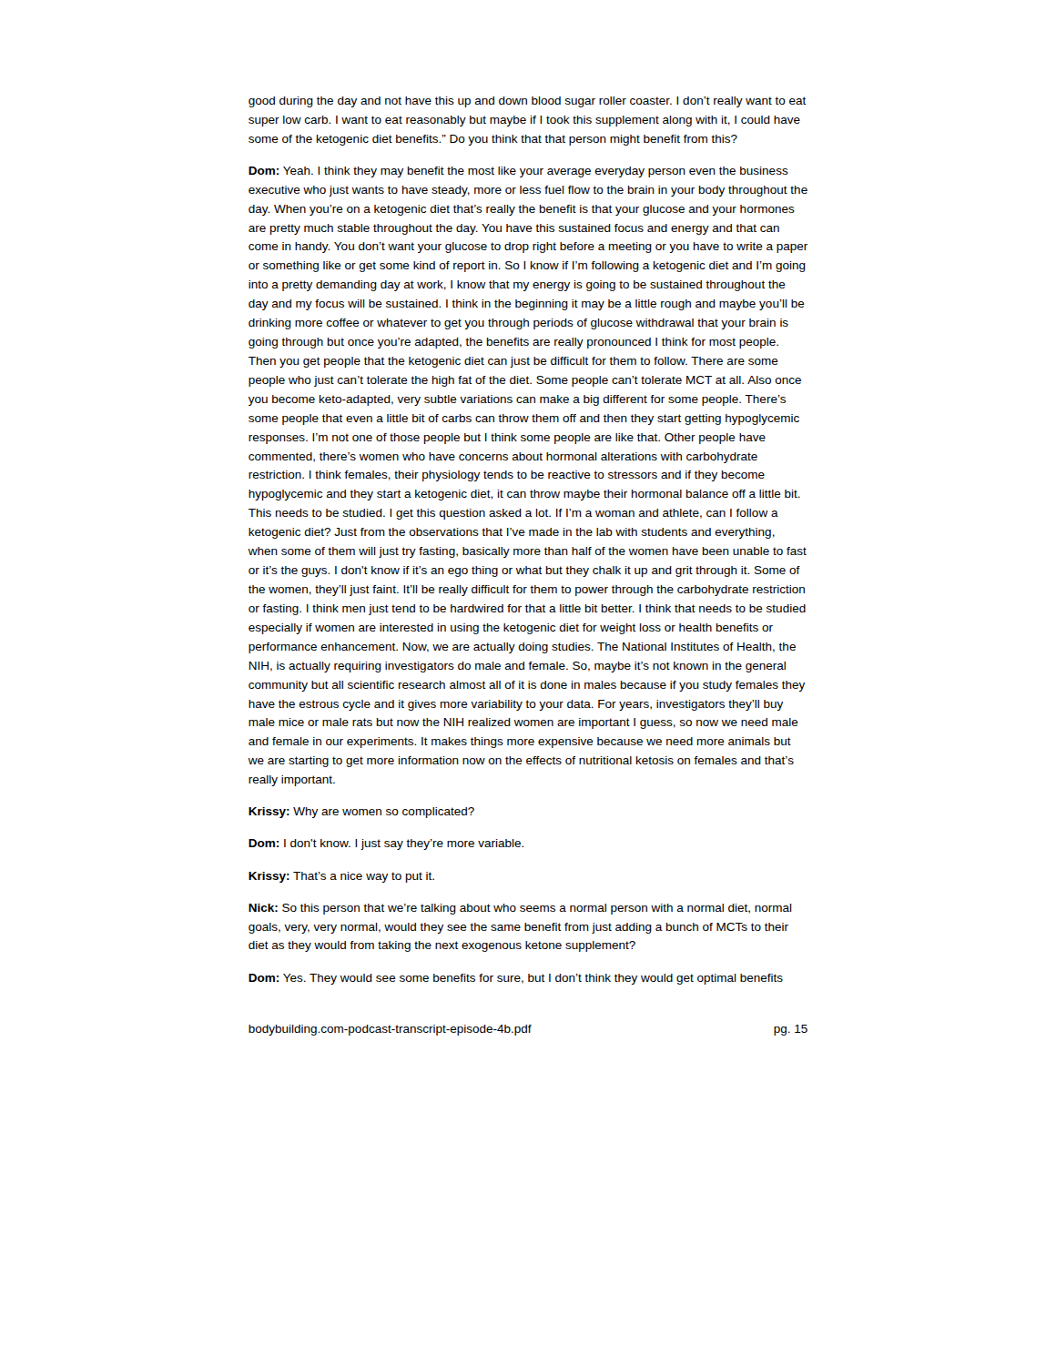good during the day and not have this up and down blood sugar roller coaster. I don’t really want to eat super low carb. I want to eat reasonably but maybe if I took this supplement along with it, I could have some of the ketogenic diet benefits.” Do you think that that person might benefit from this?
Dom: Yeah. I think they may benefit the most like your average everyday person even the business executive who just wants to have steady, more or less fuel flow to the brain in your body throughout the day. When you’re on a ketogenic diet that’s really the benefit is that your glucose and your hormones are pretty much stable throughout the day. You have this sustained focus and energy and that can come in handy. You don’t want your glucose to drop right before a meeting or you have to write a paper or something like or get some kind of report in. So I know if I’m following a ketogenic diet and I’m going into a pretty demanding day at work, I know that my energy is going to be sustained throughout the day and my focus will be sustained. I think in the beginning it may be a little rough and maybe you’ll be drinking more coffee or whatever to get you through periods of glucose withdrawal that your brain is going through but once you’re adapted, the benefits are really pronounced I think for most people. Then you get people that the ketogenic diet can just be difficult for them to follow. There are some people who just can’t tolerate the high fat of the diet. Some people can’t tolerate MCT at all. Also once you become keto-adapted, very subtle variations can make a big different for some people. There’s some people that even a little bit of carbs can throw them off and then they start getting hypoglycemic responses. I’m not one of those people but I think some people are like that. Other people have commented, there’s women who have concerns about hormonal alterations with carbohydrate restriction. I think females, their physiology tends to be reactive to stressors and if they become hypoglycemic and they start a ketogenic diet, it can throw maybe their hormonal balance off a little bit. This needs to be studied. I get this question asked a lot. If I’m a woman and athlete, can I follow a ketogenic diet? Just from the observations that I’ve made in the lab with students and everything, when some of them will just try fasting, basically more than half of the women have been unable to fast or it’s the guys. I don't know if it’s an ego thing or what but they chalk it up and grit through it. Some of the women, they’ll just faint. It’ll be really difficult for them to power through the carbohydrate restriction or fasting. I think men just tend to be hardwired for that a little bit better. I think that needs to be studied especially if women are interested in using the ketogenic diet for weight loss or health benefits or performance enhancement. Now, we are actually doing studies. The National Institutes of Health, the NIH, is actually requiring investigators do male and female. So, maybe it’s not known in the general community but all scientific research almost all of it is done in males because if you study females they have the estrous cycle and it gives more variability to your data. For years, investigators they’ll buy male mice or male rats but now the NIH realized women are important I guess, so now we need male and female in our experiments. It makes things more expensive because we need more animals but we are starting to get more information now on the effects of nutritional ketosis on females and that’s really important.
Krissy: Why are women so complicated?
Dom: I don't know. I just say they’re more variable.
Krissy: That’s a nice way to put it.
Nick: So this person that we’re talking about who seems a normal person with a normal diet, normal goals, very, very normal, would they see the same benefit from just adding a bunch of MCTs to their diet as they would from taking the next exogenous ketone supplement?
Dom: Yes. They would see some benefits for sure, but I don’t think they would get optimal benefits
bodybuilding.com-podcast-transcript-episode-4b.pdf
pg. 15